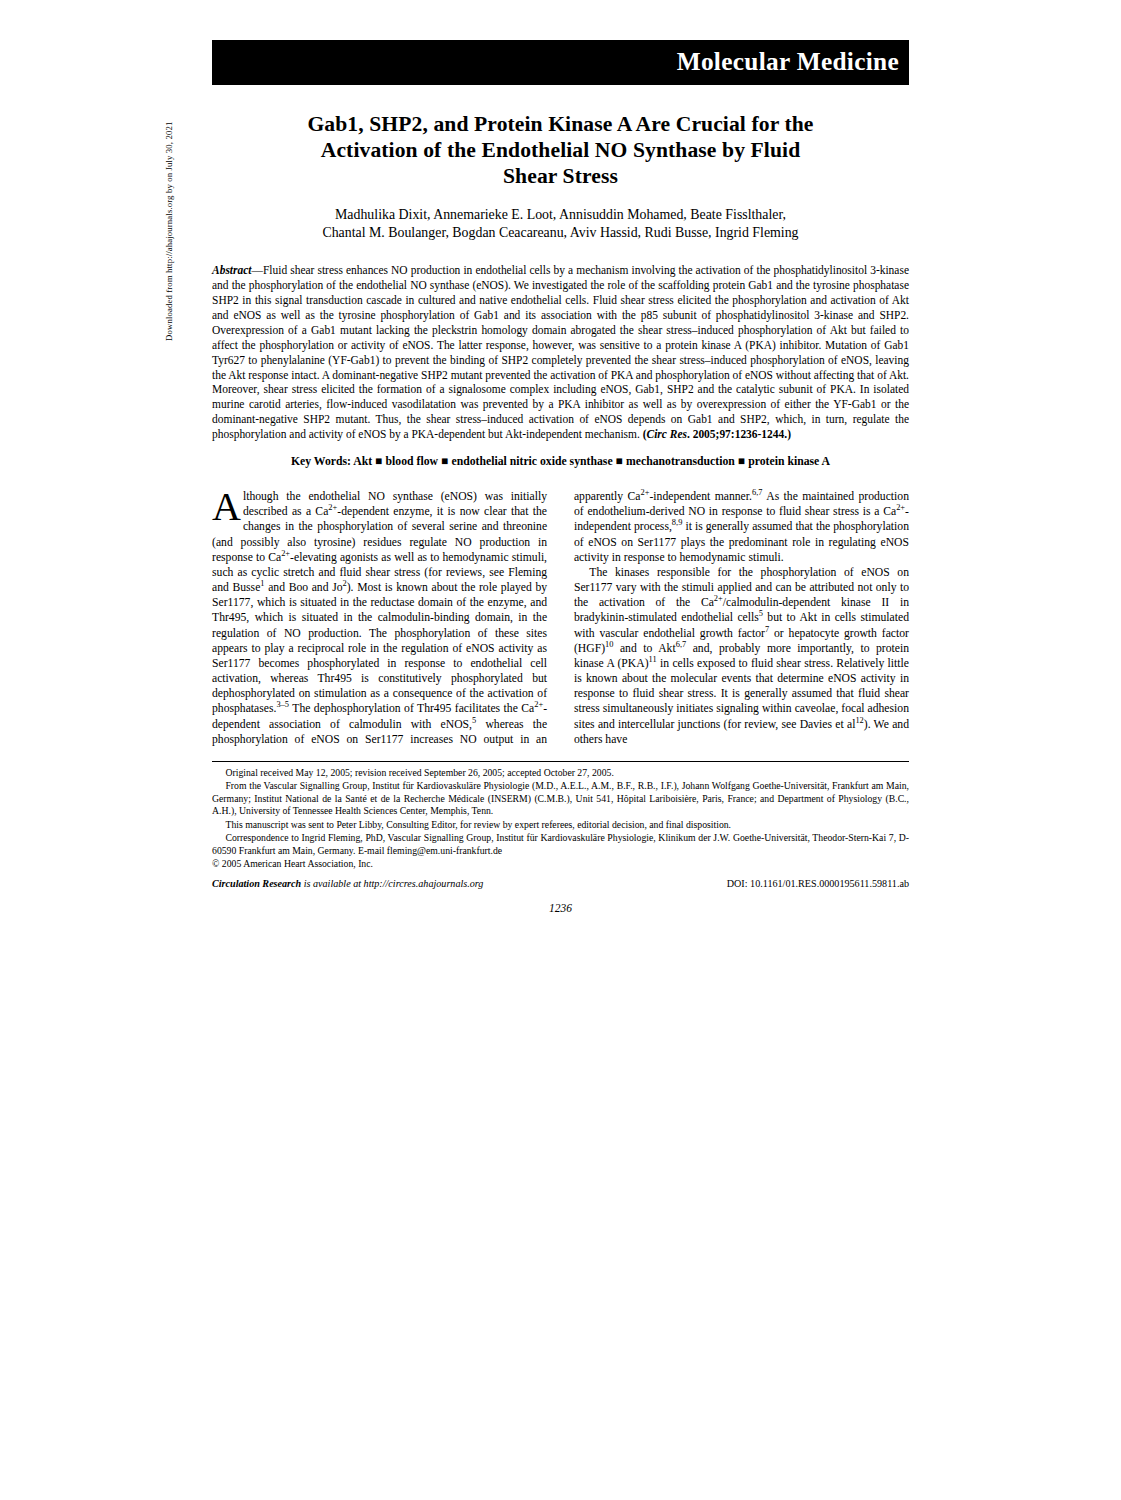Downloaded from http://ahajournals.org by on July 30, 2021
Molecular Medicine
Gab1, SHP2, and Protein Kinase A Are Crucial for the
Activation of the Endothelial NO Synthase by Fluid
Shear Stress
Madhulika Dixit, Annemarieke E. Loot, Annisuddin Mohamed, Beate Fisslthaler,
Chantal M. Boulanger, Bogdan Ceacareanu, Aviv Hassid, Rudi Busse, Ingrid Fleming
Abstract—Fluid shear stress enhances NO production in endothelial cells by a mechanism involving the activation of the phosphatidylinositol 3-kinase and the phosphorylation of the endothelial NO synthase (eNOS). We investigated the role of the scaffolding protein Gab1 and the tyrosine phosphatase SHP2 in this signal transduction cascade in cultured and native endothelial cells. Fluid shear stress elicited the phosphorylation and activation of Akt and eNOS as well as the tyrosine phosphorylation of Gab1 and its association with the p85 subunit of phosphatidylinositol 3-kinase and SHP2. Overexpression of a Gab1 mutant lacking the pleckstrin homology domain abrogated the shear stress–induced phosphorylation of Akt but failed to affect the phosphorylation or activity of eNOS. The latter response, however, was sensitive to a protein kinase A (PKA) inhibitor. Mutation of Gab1 Tyr627 to phenylalanine (YF-Gab1) to prevent the binding of SHP2 completely prevented the shear stress–induced phosphorylation of eNOS, leaving the Akt response intact. A dominant-negative SHP2 mutant prevented the activation of PKA and phosphorylation of eNOS without affecting that of Akt. Moreover, shear stress elicited the formation of a signalosome complex including eNOS, Gab1, SHP2 and the catalytic subunit of PKA. In isolated murine carotid arteries, flow-induced vasodilatation was prevented by a PKA inhibitor as well as by overexpression of either the YF-Gab1 or the dominant-negative SHP2 mutant. Thus, the shear stress–induced activation of eNOS depends on Gab1 and SHP2, which, in turn, regulate the phosphorylation and activity of eNOS by a PKA-dependent but Akt-independent mechanism. (Circ Res. 2005;97:1236-1244.)
Key Words: Akt ■ blood flow ■ endothelial nitric oxide synthase ■ mechanotransduction ■ protein kinase A
Although the endothelial NO synthase (eNOS) was initially described as a Ca2+-dependent enzyme, it is now clear that the changes in the phosphorylation of several serine and threonine (and possibly also tyrosine) residues regulate NO production in response to Ca2+-elevating agonists as well as to hemodynamic stimuli, such as cyclic stretch and fluid shear stress (for reviews, see Fleming and Busse1 and Boo and Jo2). Most is known about the role played by Ser1177, which is situated in the reductase domain of the enzyme, and Thr495, which is situated in the calmodulin-binding domain, in the regulation of NO production. The phosphorylation of these sites appears to play a reciprocal role in the regulation of eNOS activity as Ser1177 becomes phosphorylated in response to endothelial cell activation, whereas Thr495 is constitutively phosphorylated but dephosphorylated on stimulation as a consequence of the activation of phosphatases.3–5 The dephosphorylation of Thr495 facilitates the Ca2+-dependent association of calmodulin with eNOS,5 whereas the phosphorylation of eNOS on Ser1177 increases NO output in an apparently Ca2+-independent manner.6,7 As the maintained production of endothelium-derived NO in response to fluid shear stress is a Ca2+-independent process,8,9 it is generally assumed that the phosphorylation of eNOS on Ser1177 plays the predominant role in regulating eNOS activity in response to hemodynamic stimuli.
The kinases responsible for the phosphorylation of eNOS on Ser1177 vary with the stimuli applied and can be attributed not only to the activation of the Ca2+/calmodulin-dependent kinase II in bradykinin-stimulated endothelial cells5 but to Akt in cells stimulated with vascular endothelial growth factor7 or hepatocyte growth factor (HGF)10 and to Akt6,7 and, probably more importantly, to protein kinase A (PKA)11 in cells exposed to fluid shear stress. Relatively little is known about the molecular events that determine eNOS activity in response to fluid shear stress. It is generally assumed that fluid shear stress simultaneously initiates signaling within caveolae, focal adhesion sites and intercellular junctions (for review, see Davies et al12). We and others have
Original received May 12, 2005; revision received September 26, 2005; accepted October 27, 2005.
From the Vascular Signalling Group, Institut für Kardiovaskuläre Physiologie (M.D., A.E.L., A.M., B.F., R.B., I.F.), Johann Wolfgang Goethe-Universität, Frankfurt am Main, Germany; Institut National de la Santé et de la Recherche Médicale (INSERM) (C.M.B.), Unit 541, Hôpital Lariboisière, Paris, France; and Department of Physiology (B.C., A.H.), University of Tennessee Health Sciences Center, Memphis, Tenn.
This manuscript was sent to Peter Libby, Consulting Editor, for review by expert referees, editorial decision, and final disposition.
Correspondence to Ingrid Fleming, PhD, Vascular Signalling Group, Institut für Kardiovaskuläre Physiologie, Klinikum der J.W. Goethe-Universität, Theodor-Stern-Kai 7, D-60590 Frankfurt am Main, Germany. E-mail fleming@em.uni-frankfurt.de
© 2005 American Heart Association, Inc.
Circulation Research is available at http://circres.ahajournals.org
DOI: 10.1161/01.RES.0000195611.59811.ab
1236